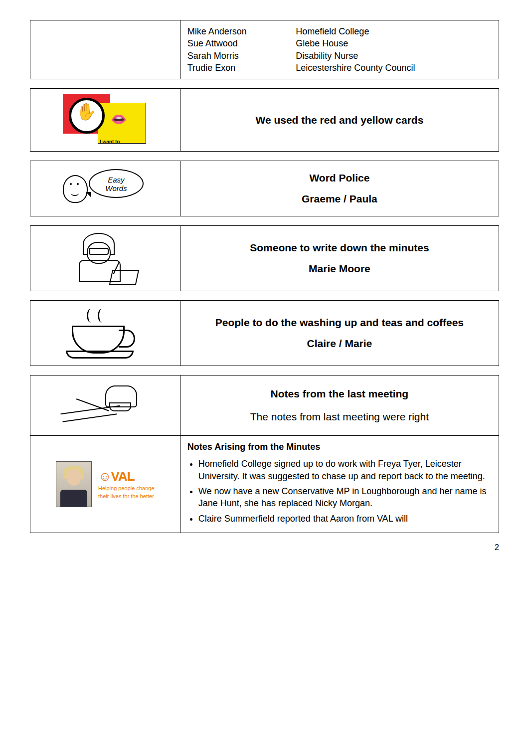| | Mike Anderson Homefield College Sue Attwood Glebe House Sarah Morris Disability Nurse Trudie Exon Leicestershire County Council |
| ✋ 👄 I want to | We used the red and yellow cards |
| Easy Words | Word Police Graeme / Paula |
| | Someone to write down the minutes Marie Moore |
| | People to do the washing up and teas and coffees Claire / Marie |
| | Notes from the last meeting The notes from last meeting were right |
| ☺ VAL Helping people change their lives for the better | Notes Arising from the Minutes Homefield College signed up to do work with Freya Tyer, Leicester University. It was suggested to chase up and report back to the meeting. We now have a new Conservative MP in Loughborough and her name is Jane Hunt, she has replaced Nicky Morgan. Claire Summerfield reported that Aaron from VAL will |
2